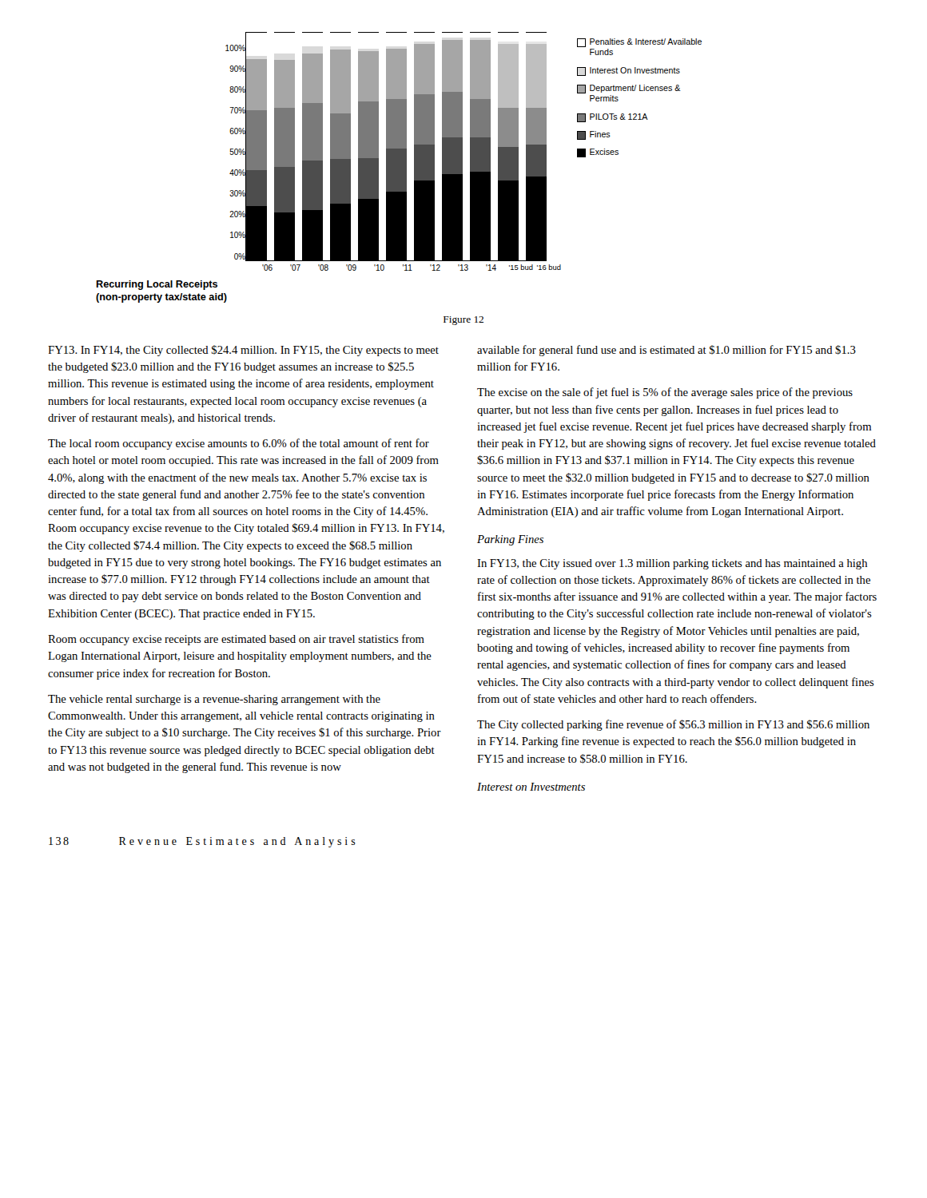| 100% | |
| 90% |
| 80% |
| 70% |
| 60% |
| 50% |
| 40% |
| 30% |
| 20% |
| 10% |
| 0% |
'06 '07 '08 '09 '10 '11 '12 '13 '14 '15 bud '16 bud
Penalties & Interest/ Available
Funds
Interest On Investments
Department/ Licenses &
Permits
PILOTs & 121A
Fines
Excises
Recurring Local Receipts
(non-property tax/state aid)
Figure 12
FY13. In FY14, the City collected $24.4 million. In FY15, the City expects to meet the budgeted $23.0 million and the FY16 budget assumes an increase to $25.5 million. This revenue is estimated using the income of area residents, employment numbers for local restaurants, expected local room occupancy excise revenues (a driver of restaurant meals), and historical trends.
The local room occupancy excise amounts to 6.0% of the total amount of rent for each hotel or motel room occupied. This rate was increased in the fall of 2009 from 4.0%, along with the enactment of the new meals tax. Another 5.7% excise tax is directed to the state general fund and another 2.75% fee to the state's convention center fund, for a total tax from all sources on hotel rooms in the City of 14.45%. Room occupancy excise revenue to the City totaled $69.4 million in FY13. In FY14, the City collected $74.4 million. The City expects to exceed the $68.5 million budgeted in FY15 due to very strong hotel bookings. The FY16 budget estimates an increase to $77.0 million. FY12 through FY14 collections include an amount that was directed to pay debt service on bonds related to the Boston Convention and Exhibition Center (BCEC). That practice ended in FY15.
Room occupancy excise receipts are estimated based on air travel statistics from Logan International Airport, leisure and hospitality employment numbers, and the consumer price index for recreation for Boston.
The vehicle rental surcharge is a revenue-sharing arrangement with the Commonwealth. Under this arrangement, all vehicle rental contracts originating in the City are subject to a $10 surcharge. The City receives $1 of this surcharge. Prior to FY13 this revenue source was pledged directly to BCEC special obligation debt and was not budgeted in the general fund. This revenue is now
available for general fund use and is estimated at $1.0 million for FY15 and $1.3 million for FY16.
The excise on the sale of jet fuel is 5% of the average sales price of the previous quarter, but not less than five cents per gallon. Increases in fuel prices lead to increased jet fuel excise revenue. Recent jet fuel prices have decreased sharply from their peak in FY12, but are showing signs of recovery. Jet fuel excise revenue totaled $36.6 million in FY13 and $37.1 million in FY14. The City expects this revenue source to meet the $32.0 million budgeted in FY15 and to decrease to $27.0 million in FY16. Estimates incorporate fuel price forecasts from the Energy Information Administration (EIA) and air traffic volume from Logan International Airport.
Parking Fines
In FY13, the City issued over 1.3 million parking tickets and has maintained a high rate of collection on those tickets. Approximately 86% of tickets are collected in the first six-months after issuance and 91% are collected within a year. The major factors contributing to the City's successful collection rate include non-renewal of violator's registration and license by the Registry of Motor Vehicles until penalties are paid, booting and towing of vehicles, increased ability to recover fine payments from rental agencies, and systematic collection of fines for company cars and leased vehicles. The City also contracts with a third-party vendor to collect delinquent fines from out of state vehicles and other hard to reach offenders.
The City collected parking fine revenue of $56.3 million in FY13 and $56.6 million in FY14. Parking fine revenue is expected to reach the $56.0 million budgeted in FY15 and increase to $58.0 million in FY16.
Interest on Investments
138 Revenue Estimates and Analysis